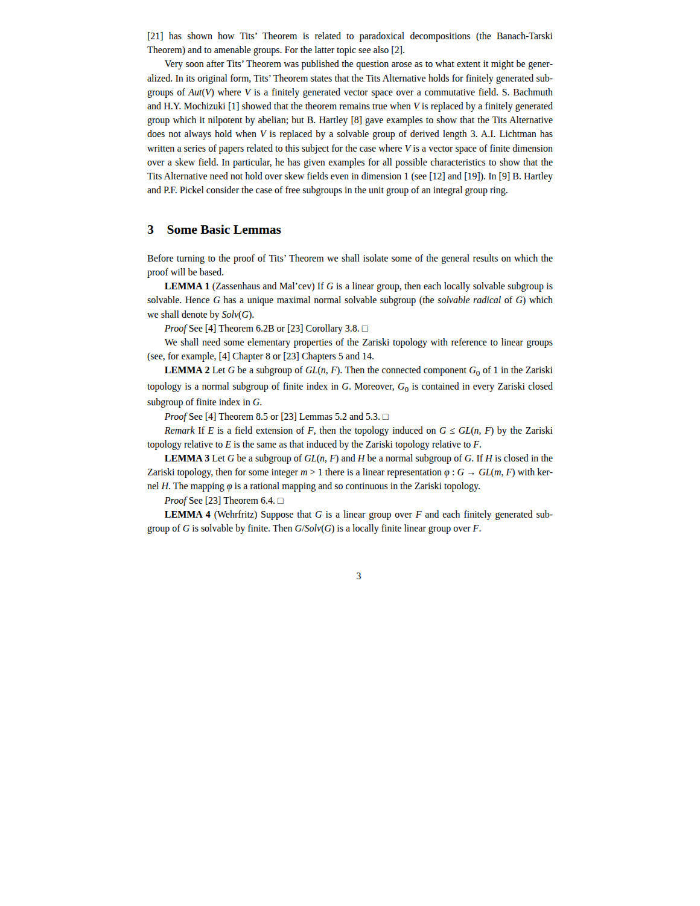[21] has shown how Tits’ Theorem is related to paradoxical decompositions (the Banach-Tarski Theorem) and to amenable groups. For the latter topic see also [2].
Very soon after Tits’ Theorem was published the question arose as to what extent it might be generalized. In its original form, Tits’ Theorem states that the Tits Alternative holds for finitely generated subgroups of Aut(V) where V is a finitely generated vector space over a commutative field. S. Bachmuth and H.Y. Mochizuki [1] showed that the theorem remains true when V is replaced by a finitely generated group which it nilpotent by abelian; but B. Hartley [8] gave examples to show that the Tits Alternative does not always hold when V is replaced by a solvable group of derived length 3. A.I. Lichtman has written a series of papers related to this subject for the case where V is a vector space of finite dimension over a skew field. In particular, he has given examples for all possible characteristics to show that the Tits Alternative need not hold over skew fields even in dimension 1 (see [12] and [19]). In [9] B. Hartley and P.F. Pickel consider the case of free subgroups in the unit group of an integral group ring.
3 Some Basic Lemmas
Before turning to the proof of Tits’ Theorem we shall isolate some of the general results on which the proof will be based.
LEMMA 1 (Zassenhaus and Mal’cev) If G is a linear group, then each locally solvable subgroup is solvable. Hence G has a unique maximal normal solvable subgroup (the solvable radical of G) which we shall denote by Solv(G).
Proof See [4] Theorem 6.2B or [23] Corollary 3.8. □
We shall need some elementary properties of the Zariski topology with reference to linear groups (see, for example, [4] Chapter 8 or [23] Chapters 5 and 14.
LEMMA 2 Let G be a subgroup of GL(n, F). Then the connected component G0 of 1 in the Zariski topology is a normal subgroup of finite index in G. Moreover, G0 is contained in every Zariski closed subgroup of finite index in G.
Proof See [4] Theorem 8.5 or [23] Lemmas 5.2 and 5.3. □
Remark If E is a field extension of F, then the topology induced on G ≤ GL(n, F) by the Zariski topology relative to E is the same as that induced by the Zariski topology relative to F.
LEMMA 3 Let G be a subgroup of GL(n, F) and H be a normal subgroup of G. If H is closed in the Zariski topology, then for some integer m > 1 there is a linear representation φ : G → GL(m, F) with kernel H. The mapping φ is a rational mapping and so continuous in the Zariski topology.
Proof See [23] Theorem 6.4. □
LEMMA 4 (Wehrfritz) Suppose that G is a linear group over F and each finitely generated subgroup of G is solvable by finite. Then G/Solv(G) is a locally finite linear group over F.
3